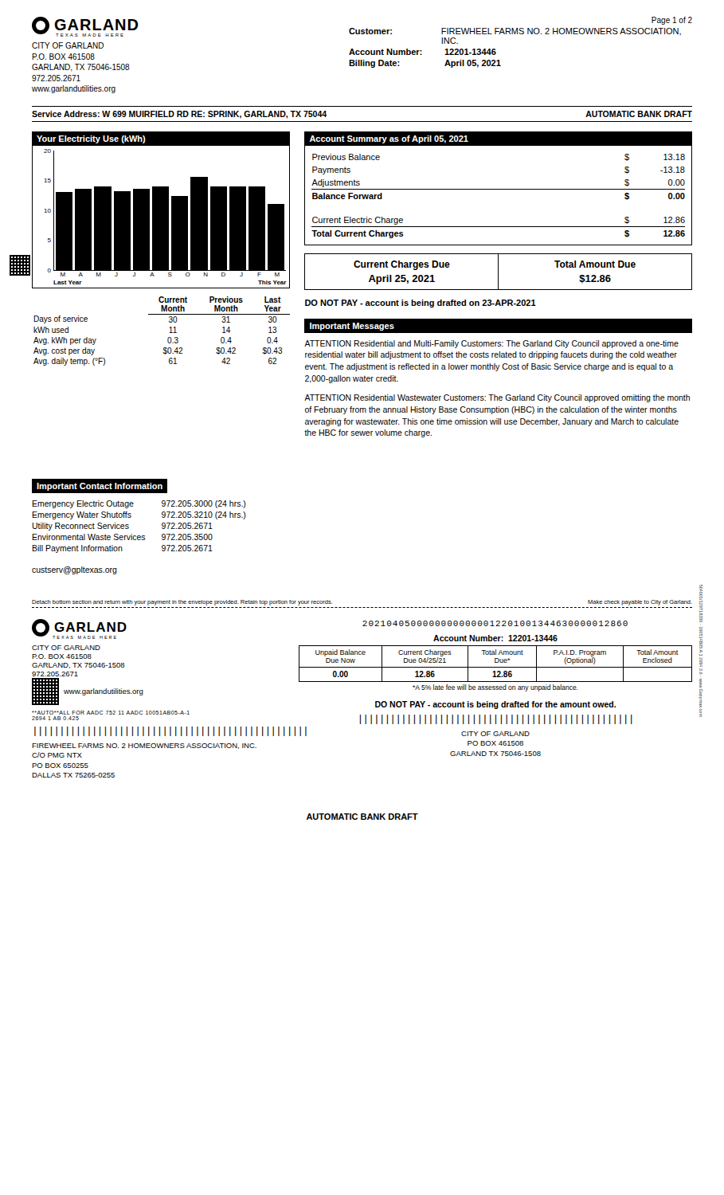GARLAND
TEXAS MADE HERE
CITY OF GARLAND
P.O. BOX 461508
GARLAND, TX 75046-1508
972.205.2671
www.garlandutilities.org
Page 1 of 2
Customer:
FIREWHEEL FARMS NO. 2 HOMEOWNERS ASSOCIATION, INC.
Account Number:
12201-13446
Billing Date:
April 05, 2021
Service Address: W 699 MUIRFIELD RD RE: SPRINK, GARLAND, TX 75044
AUTOMATIC BANK DRAFT
Your Electricity Use (kWh)
20 15 10 5 0
MAMJJA SONDJFM
Last Year This Year
| | Current Month | Previous Month | Last Year |
| --- | --- | --- | --- |
| Days of service | 30 | 31 | 30 |
| kWh used | 11 | 14 | 13 |
| Avg. kWh per day | 0.3 | 0.4 | 0.4 |
| Avg. cost per day | $0.42 | $0.42 | $0.43 |
| Avg. daily temp. (°F) | 61 | 42 | 62 |
Account Summary as of April 05, 2021
| Previous Balance | $ | 13.18 |
| Payments | $ | -13.18 |
| Adjustments | $ | 0.00 |
| Balance Forward | $ | 0.00 |
| Current Electric Charge | $ | 12.86 |
| Total Current Charges | $ | 12.86 |
Current Charges Due
April 25, 2021
Total Amount Due
$12.86
DO NOT PAY - account is being drafted on 23-APR-2021
Important Messages
ATTENTION Residential and Multi-Family Customers: The Garland City Council approved a one-time residential water bill adjustment to offset the costs related to dripping faucets during the cold weather event. The adjustment is reflected in a lower monthly Cost of Basic Service charge and is equal to a 2,000-gallon water credit.
ATTENTION Residential Wastewater Customers: The Garland City Council approved omitting the month of February from the annual History Base Consumption (HBC) in the calculation of the winter months averaging for wastewater. This one time omission will use December, January and March to calculate the HBC for sewer volume charge.
Important Contact Information
| Emergency Electric Outage | 972.205.3000 (24 hrs.) |
| Emergency Water Shutoffs | 972.205.3210 (24 hrs.) |
| Utility Reconnect Services | 972.205.2671 |
| Environmental Waste Services | 972.205.3500 |
| Bill Payment Information | 972.205.2671 |
custserv@gpltexas.org
Detach bottom section and return with your payment in the envelope provided. Retain top portion for your records. Make check payable to City of Garland.
GARLAND
TEXAS MADE HERE
CITY OF GARLAND
P.O. BOX 461508
GARLAND, TX 75046-1508
972.205.2671
www.garlandutilities.org
**AUTO**ALL FOR AADC 752 11 AADC 10051AB05-A-1
2694 1 AB 0.425
|||||||||||||||||||||||||||||||||||||||||||||||||||
FIREWHEEL FARMS NO. 2 HOMEOWNERS ASSOCIATION, INC.
C/O PMG NTX
PO BOX 650255
DALLAS TX 75265-0255
20210405000000000000012201001344630000012860
Account Number: 12201-13446
| Unpaid Balance Due Now | Current Charges Due 04/25/21 | Total Amount Due* | P.A.I.D. Program (Optional) | Total Amount Enclosed |
| --- | --- | --- | --- | --- |
| 0.00 | 12.86 | 12.86 | | |
*A 5% late fee will be assessed on any unpaid balance.
DO NOT PAY - account is being drafted for the amount owed.
|||||||||||||||||||||||||||||||||||||||||||||||||||
CITY OF GARLAND
PO BOX 461508
GARLAND TX 75046-1508
AUTOMATIC BANK DRAFT
504001/129T18200 - 100514B05 A 1 2694 3.6 - www.Gaspmax.com